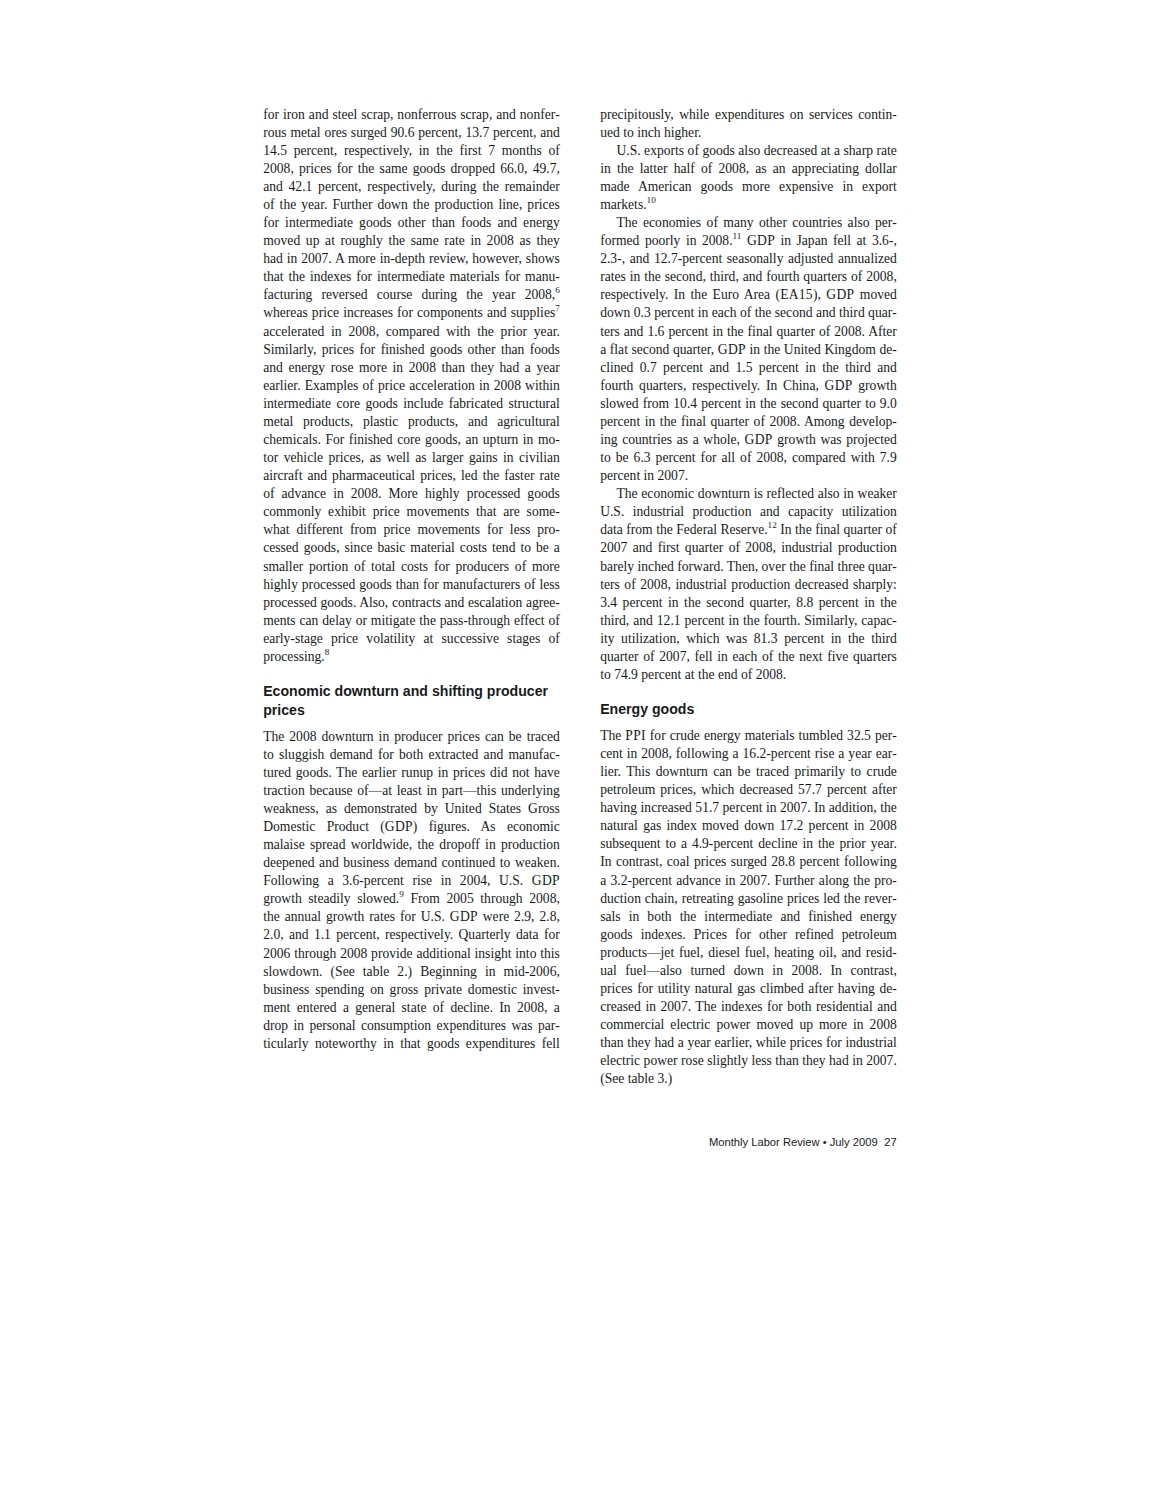for iron and steel scrap, nonferrous scrap, and nonferrous metal ores surged 90.6 percent, 13.7 percent, and 14.5 percent, respectively, in the first 7 months of 2008, prices for the same goods dropped 66.0, 49.7, and 42.1 percent, respectively, during the remainder of the year. Further down the production line, prices for intermediate goods other than foods and energy moved up at roughly the same rate in 2008 as they had in 2007. A more in-depth review, however, shows that the indexes for intermediate materials for manufacturing reversed course during the year 2008,6 whereas price increases for components and supplies7 accelerated in 2008, compared with the prior year. Similarly, prices for finished goods other than foods and energy rose more in 2008 than they had a year earlier. Examples of price acceleration in 2008 within intermediate core goods include fabricated structural metal products, plastic products, and agricultural chemicals. For finished core goods, an upturn in motor vehicle prices, as well as larger gains in civilian aircraft and pharmaceutical prices, led the faster rate of advance in 2008. More highly processed goods commonly exhibit price movements that are somewhat different from price movements for less processed goods, since basic material costs tend to be a smaller portion of total costs for producers of more highly processed goods than for manufacturers of less processed goods. Also, contracts and escalation agreements can delay or mitigate the pass-through effect of early-stage price volatility at successive stages of processing.8
Economic downturn and shifting producer prices
The 2008 downturn in producer prices can be traced to sluggish demand for both extracted and manufactured goods. The earlier runup in prices did not have traction because of—at least in part—this underlying weakness, as demonstrated by United States Gross Domestic Product (GDP) figures. As economic malaise spread worldwide, the dropoff in production deepened and business demand continued to weaken. Following a 3.6-percent rise in 2004, U.S. GDP growth steadily slowed.9 From 2005 through 2008, the annual growth rates for U.S. GDP were 2.9, 2.8, 2.0, and 1.1 percent, respectively. Quarterly data for 2006 through 2008 provide additional insight into this slowdown. (See table 2.) Beginning in mid-2006, business spending on gross private domestic investment entered a general state of decline. In 2008, a drop in personal consumption expenditures was particularly noteworthy in that goods expenditures fell precipitously, while expenditures on services continued to inch higher.
U.S. exports of goods also decreased at a sharp rate in the latter half of 2008, as an appreciating dollar made American goods more expensive in export markets.10
The economies of many other countries also performed poorly in 2008.11 GDP in Japan fell at 3.6-, 2.3-, and 12.7-percent seasonally adjusted annualized rates in the second, third, and fourth quarters of 2008, respectively. In the Euro Area (EA15), GDP moved down 0.3 percent in each of the second and third quarters and 1.6 percent in the final quarter of 2008. After a flat second quarter, GDP in the United Kingdom declined 0.7 percent and 1.5 percent in the third and fourth quarters, respectively. In China, GDP growth slowed from 10.4 percent in the second quarter to 9.0 percent in the final quarter of 2008. Among developing countries as a whole, GDP growth was projected to be 6.3 percent for all of 2008, compared with 7.9 percent in 2007.
The economic downturn is reflected also in weaker U.S. industrial production and capacity utilization data from the Federal Reserve.12 In the final quarter of 2007 and first quarter of 2008, industrial production barely inched forward. Then, over the final three quarters of 2008, industrial production decreased sharply: 3.4 percent in the second quarter, 8.8 percent in the third, and 12.1 percent in the fourth. Similarly, capacity utilization, which was 81.3 percent in the third quarter of 2007, fell in each of the next five quarters to 74.9 percent at the end of 2008.
Energy goods
The PPI for crude energy materials tumbled 32.5 percent in 2008, following a 16.2-percent rise a year earlier. This downturn can be traced primarily to crude petroleum prices, which decreased 57.7 percent after having increased 51.7 percent in 2007. In addition, the natural gas index moved down 17.2 percent in 2008 subsequent to a 4.9-percent decline in the prior year. In contrast, coal prices surged 28.8 percent following a 3.2-percent advance in 2007. Further along the production chain, retreating gasoline prices led the reversals in both the intermediate and finished energy goods indexes. Prices for other refined petroleum products—jet fuel, diesel fuel, heating oil, and residual fuel—also turned down in 2008. In contrast, prices for utility natural gas climbed after having decreased in 2007. The indexes for both residential and commercial electric power moved up more in 2008 than they had a year earlier, while prices for industrial electric power rose slightly less than they had in 2007. (See table 3.)
Monthly Labor Review • July 200927